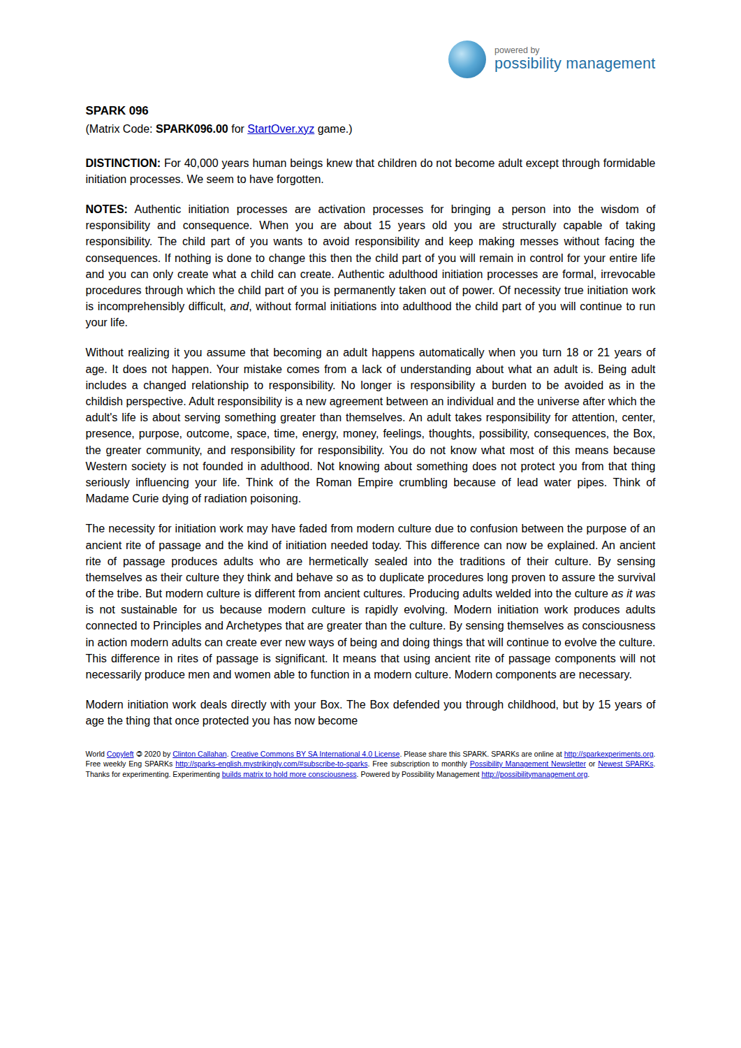powered by
possibility management
SPARK 096
(Matrix Code: SPARK096.00 for StartOver.xyz game.)
DISTINCTION: For 40,000 years human beings knew that children do not become adult except through formidable initiation processes. We seem to have forgotten.
NOTES: Authentic initiation processes are activation processes for bringing a person into the wisdom of responsibility and consequence. When you are about 15 years old you are structurally capable of taking responsibility. The child part of you wants to avoid responsibility and keep making messes without facing the consequences. If nothing is done to change this then the child part of you will remain in control for your entire life and you can only create what a child can create. Authentic adulthood initiation processes are formal, irrevocable procedures through which the child part of you is permanently taken out of power. Of necessity true initiation work is incomprehensibly difficult, and, without formal initiations into adulthood the child part of you will continue to run your life.
Without realizing it you assume that becoming an adult happens automatically when you turn 18 or 21 years of age. It does not happen. Your mistake comes from a lack of understanding about what an adult is. Being adult includes a changed relationship to responsibility. No longer is responsibility a burden to be avoided as in the childish perspective. Adult responsibility is a new agreement between an individual and the universe after which the adult's life is about serving something greater than themselves. An adult takes responsibility for attention, center, presence, purpose, outcome, space, time, energy, money, feelings, thoughts, possibility, consequences, the Box, the greater community, and responsibility for responsibility. You do not know what most of this means because Western society is not founded in adulthood. Not knowing about something does not protect you from that thing seriously influencing your life. Think of the Roman Empire crumbling because of lead water pipes. Think of Madame Curie dying of radiation poisoning.
The necessity for initiation work may have faded from modern culture due to confusion between the purpose of an ancient rite of passage and the kind of initiation needed today. This difference can now be explained. An ancient rite of passage produces adults who are hermetically sealed into the traditions of their culture. By sensing themselves as their culture they think and behave so as to duplicate procedures long proven to assure the survival of the tribe. But modern culture is different from ancient cultures. Producing adults welded into the culture as it was is not sustainable for us because modern culture is rapidly evolving. Modern initiation work produces adults connected to Principles and Archetypes that are greater than the culture. By sensing themselves as consciousness in action modern adults can create ever new ways of being and doing things that will continue to evolve the culture. This difference in rites of passage is significant. It means that using ancient rite of passage components will not necessarily produce men and women able to function in a modern culture. Modern components are necessary.
Modern initiation work deals directly with your Box. The Box defended you through childhood, but by 15 years of age the thing that once protected you has now become
World Copyleft 🄯 2020 by Clinton Callahan. Creative Commons BY SA International 4.0 License. Please share this SPARK. SPARKs are online at http://sparkexperiments.org. Free weekly Eng SPARKs http://sparks-english.mystrikingly.com/#subscribe-to-sparks. Free subscription to monthly Possibility Management Newsletter or Newest SPARKs. Thanks for experimenting. Experimenting builds matrix to hold more consciousness. Powered by Possibility Management http://possibilitymanagement.org.